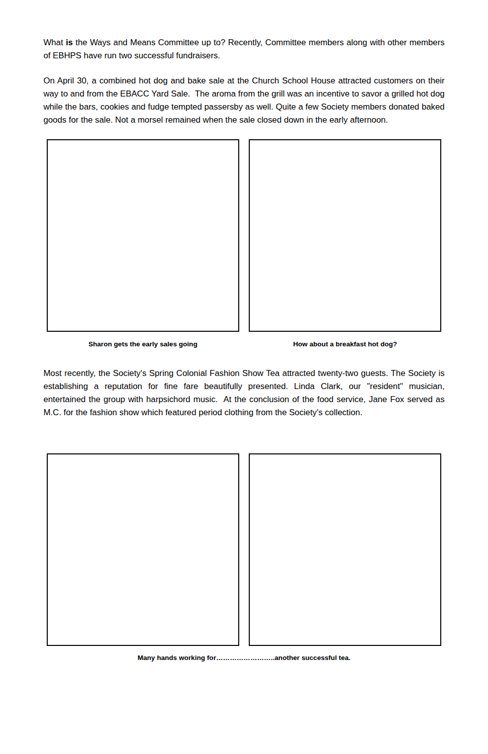What is the Ways and Means Committee up to? Recently, Committee members along with other members of EBHPS have run two successful fundraisers.
On April 30, a combined hot dog and bake sale at the Church School House attracted customers on their way to and from the EBACC Yard Sale. The aroma from the grill was an incentive to savor a grilled hot dog while the bars, cookies and fudge tempted passersby as well. Quite a few Society members donated baked goods for the sale. Not a morsel remained when the sale closed down in the early afternoon.
Sharon gets the early sales going
How about a breakfast hot dog?
Most recently, the Society's Spring Colonial Fashion Show Tea attracted twenty-two guests. The Society is establishing a reputation for fine fare beautifully presented. Linda Clark, our "resident" musician, entertained the group with harpsichord music. At the conclusion of the food service, Jane Fox served as M.C. for the fashion show which featured period clothing from the Society's collection.
Many hands working for……………………..another successful tea.